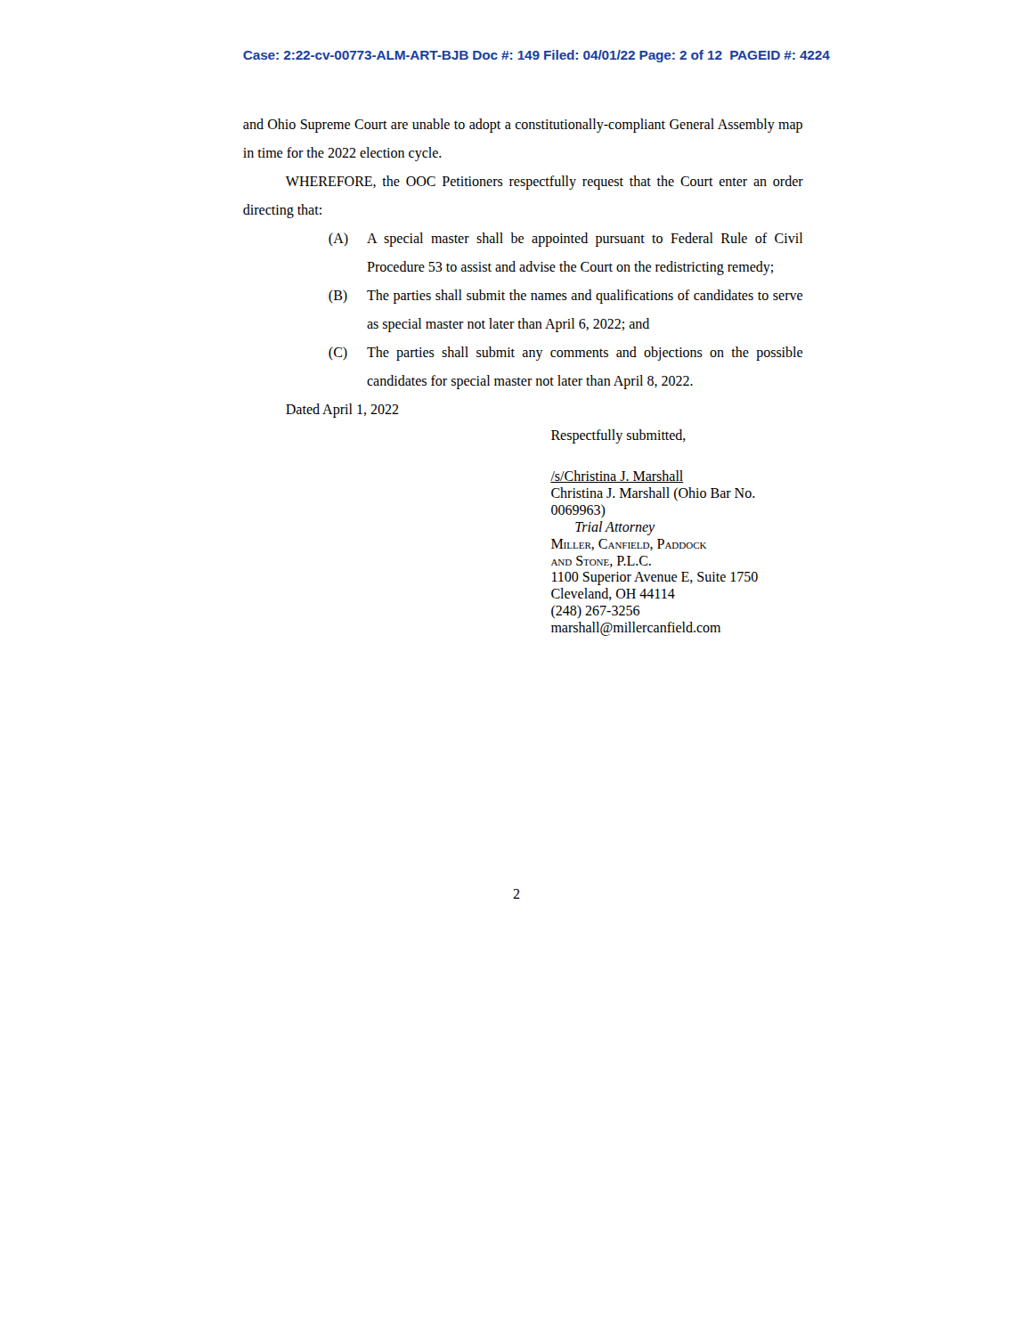Case: 2:22-cv-00773-ALM-ART-BJB Doc #: 149 Filed: 04/01/22 Page: 2 of 12 PAGEID #: 4224
and Ohio Supreme Court are unable to adopt a constitutionally-compliant General Assembly map in time for the 2022 election cycle.
WHEREFORE, the OOC Petitioners respectfully request that the Court enter an order directing that:
(A) A special master shall be appointed pursuant to Federal Rule of Civil Procedure 53 to assist and advise the Court on the redistricting remedy;
(B) The parties shall submit the names and qualifications of candidates to serve as special master not later than April 6, 2022; and
(C) The parties shall submit any comments and objections on the possible candidates for special master not later than April 8, 2022.
Dated April 1, 2022
Respectfully submitted,
/s/Christina J. Marshall
Christina J. Marshall (Ohio Bar No. 0069963)
Trial Attorney
Miller, Canfield, Paddock
and Stone, P.L.C.
1100 Superior Avenue E, Suite 1750
Cleveland, OH 44114
(248) 267-3256
marshall@millercanfield.com
2